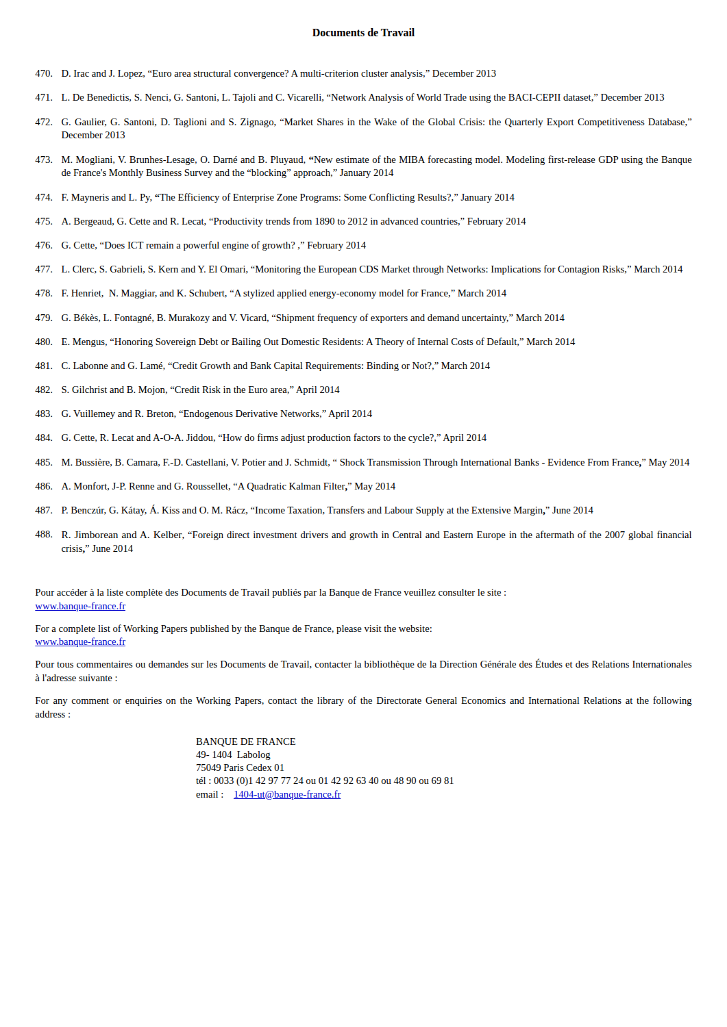Documents de Travail
470. D. Irac and J. Lopez, “Euro area structural convergence? A multi-criterion cluster analysis,” December 2013
471. L. De Benedictis, S. Nenci, G. Santoni, L. Tajoli and C. Vicarelli, “Network Analysis of World Trade using the BACI-CEPII dataset,” December 2013
472. G. Gaulier, G. Santoni, D. Taglioni and S. Zignago, “Market Shares in the Wake of the Global Crisis: the Quarterly Export Competitiveness Database,” December 2013
473. M. Mogliani, V. Brunhes-Lesage, O. Darné and B. Pluyaud, “New estimate of the MIBA forecasting model. Modeling first-release GDP using the Banque de France's Monthly Business Survey and the “blocking” approach,” January 2014
474. F. Mayneris and L. Py, “The Efficiency of Enterprise Zone Programs: Some Conflicting Results?,” January 2014
475. A. Bergeaud, G. Cette and R. Lecat, “Productivity trends from 1890 to 2012 in advanced countries,” February 2014
476. G. Cette, “Does ICT remain a powerful engine of growth? ,” February 2014
477. L. Clerc, S. Gabrieli, S. Kern and Y. El Omari, “Monitoring the European CDS Market through Networks: Implications for Contagion Risks,” March 2014
478. F. Henriet, N. Maggiar, and K. Schubert, “A stylized applied energy-economy model for France,” March 2014
479. G. Békès, L. Fontagné, B. Murakozy and V. Vicard, “Shipment frequency of exporters and demand uncertainty,” March 2014
480. E. Mengus, “Honoring Sovereign Debt or Bailing Out Domestic Residents: A Theory of Internal Costs of Default,” March 2014
481. C. Labonne and G. Lamé, “Credit Growth and Bank Capital Requirements: Binding or Not?,” March 2014
482. S. Gilchrist and B. Mojon, “Credit Risk in the Euro area,” April 2014
483. G. Vuillemey and R. Breton, “Endogenous Derivative Networks,” April 2014
484. G. Cette, R. Lecat and A-O-A. Jiddou, “How do firms adjust production factors to the cycle?,” April 2014
485. M. Bussière, B. Camara, F.-D. Castellani, V. Potier and J. Schmidt, “ Shock Transmission Through International Banks - Evidence From France,” May 2014
486. A. Monfort, J-P. Renne and G. Roussellet, “A Quadratic Kalman Filter,” May 2014
487. P. Benczúr, G. Kátay, Á. Kiss and O. M. Rácz, “Income Taxation, Transfers and Labour Supply at the Extensive Margin,” June 2014
488. R. Jimborean and A. Kelber, “Foreign direct investment drivers and growth in Central and Eastern Europe in the aftermath of the 2007 global financial crisis,” June 2014
Pour accéder à la liste complète des Documents de Travail publiés par la Banque de France veuillez consulter le site :
www.banque-france.fr
For a complete list of Working Papers published by the Banque de France, please visit the website:
www.banque-france.fr
Pour tous commentaires ou demandes sur les Documents de Travail, contacter la bibliothèque de la Direction Générale des Études et des Relations Internationales à l'adresse suivante :
For any comment or enquiries on the Working Papers, contact the library of the Directorate General Economics and International Relations at the following address :
BANQUE DE FRANCE
49- 1404 Labolog
75049 Paris Cedex 01
tél : 0033 (0)1 42 97 77 24 ou 01 42 92 63 40 ou 48 90 ou 69 81
email : 1404-ut@banque-france.fr